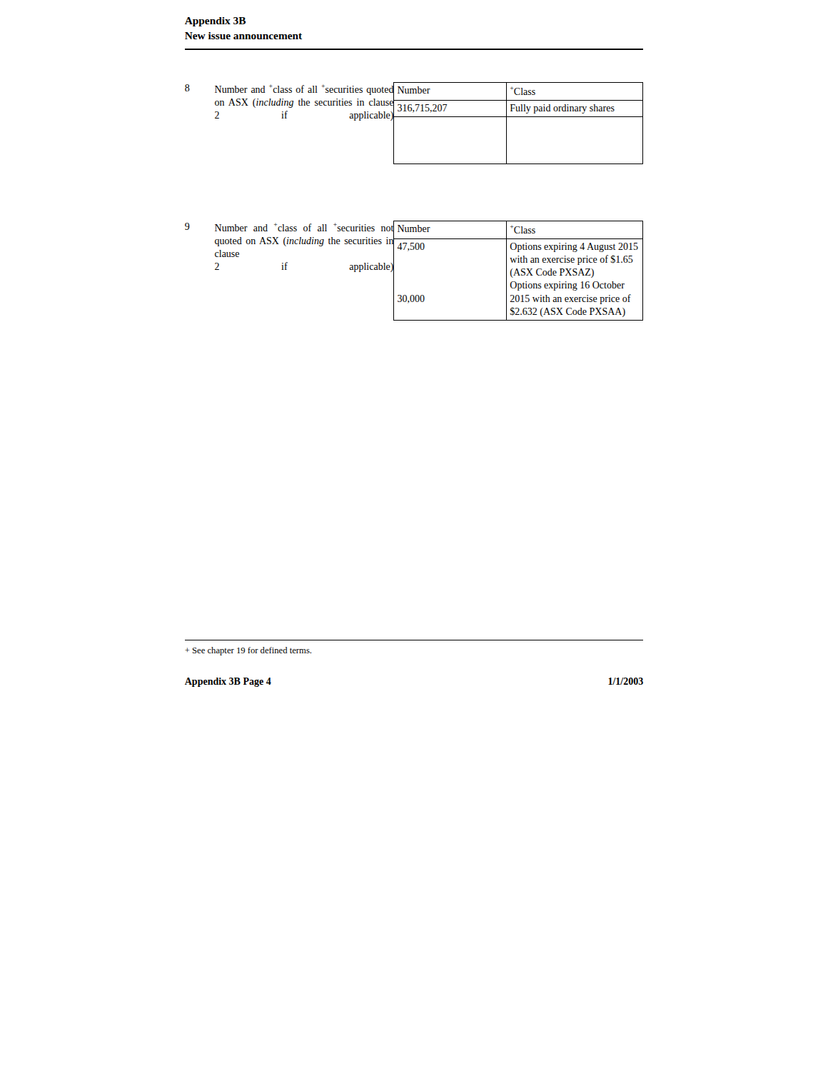Appendix 3B
New issue announcement
| 8 | Number and + class of all + securities quoted on ASX ( including the securities in clause 2 if applicable) | / Number / + Class / / 316,715,207 / Fully paid ordinary shares / |
| 9 | Number and + class of all + securities not quoted on ASX ( including the securities in clause 2 if applicable) | / Number / + Class / / 47,500 30,000 / Options expiring 4 August 2015 with an exercise price of $1.65 (ASX Code PXSAZ) Options expiring 16 October 2015 with an exercise price of $2.632 (ASX Code PXSAA) / |
+ See chapter 19 for defined terms.
Appendix 3B Page 4 1/1/2003